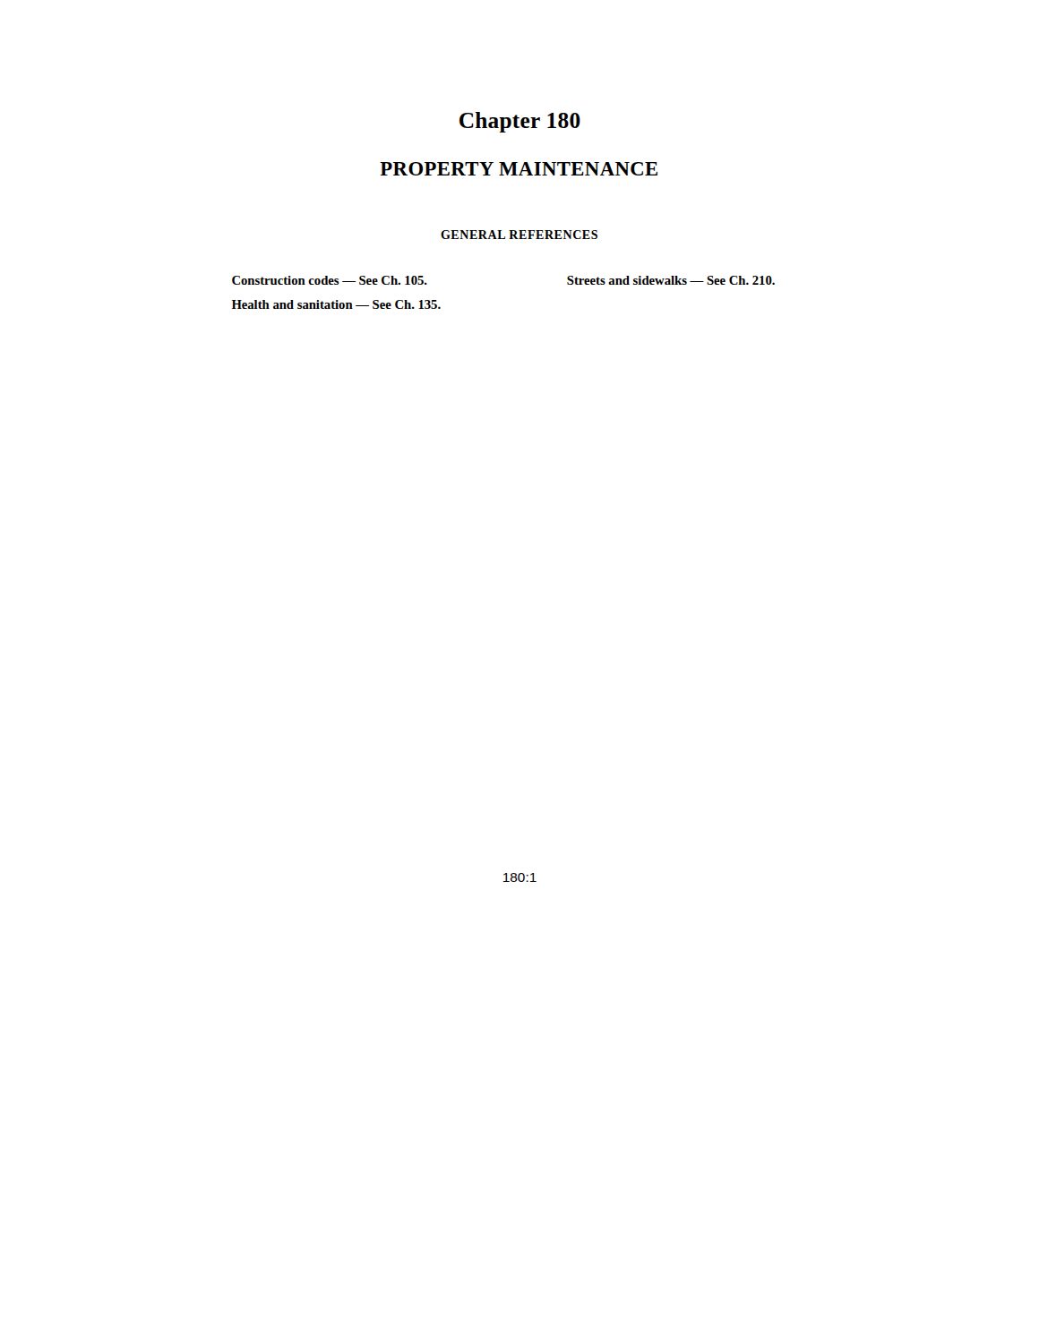Chapter 180
PROPERTY MAINTENANCE
GENERAL REFERENCES
| Construction codes — See Ch. 105. | Streets and sidewalks — See Ch. 210. |
| Health and sanitation — See Ch. 135. | |
180:1